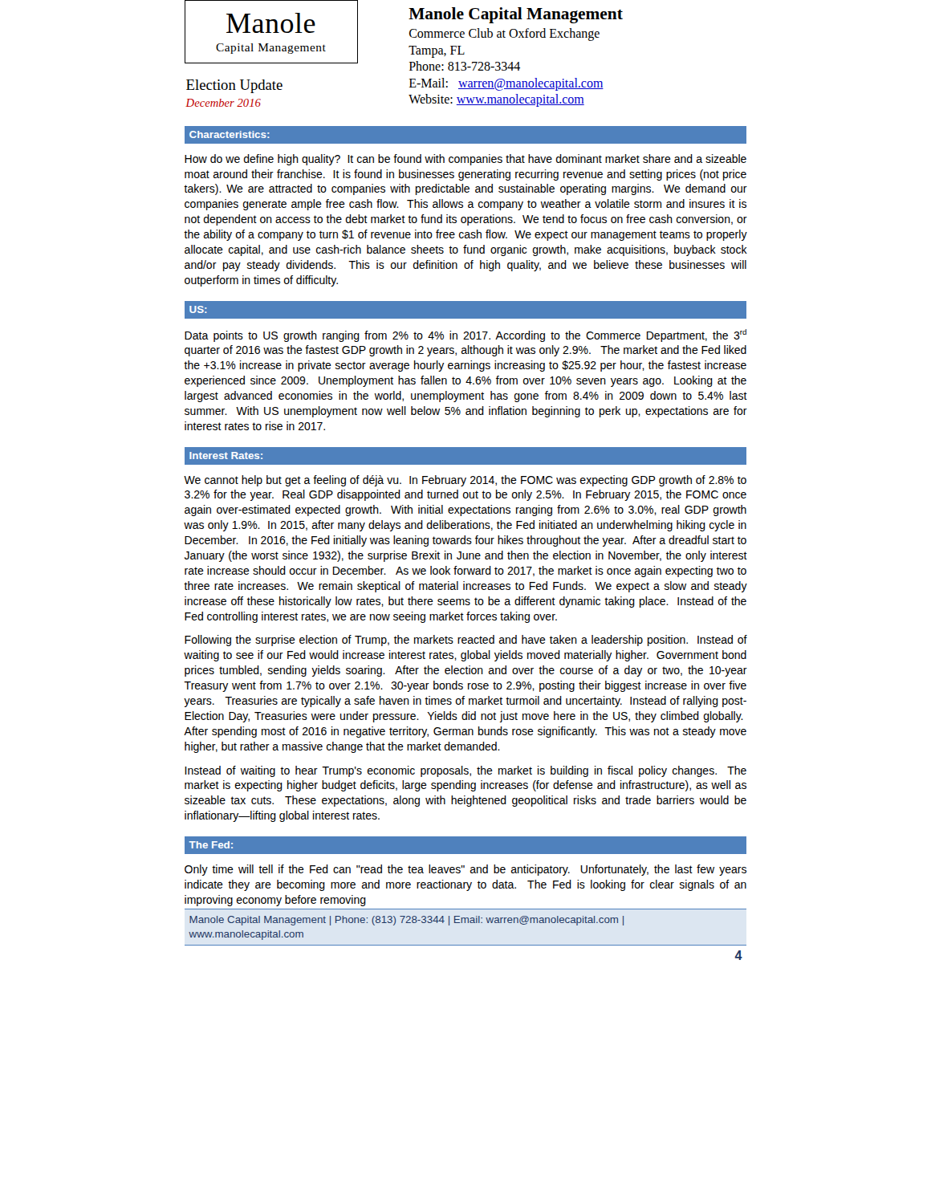Manole
Capital Management
Election Update
December 2016
Manole Capital Management
Commerce Club at Oxford Exchange
Tampa, FL
Phone: 813-728-3344
E-Mail: warren@manolecapital.com
Website: www.manolecapital.com
Characteristics:
How do we define high quality? It can be found with companies that have dominant market share and a sizeable moat around their franchise. It is found in businesses generating recurring revenue and setting prices (not price takers). We are attracted to companies with predictable and sustainable operating margins. We demand our companies generate ample free cash flow. This allows a company to weather a volatile storm and insures it is not dependent on access to the debt market to fund its operations. We tend to focus on free cash conversion, or the ability of a company to turn $1 of revenue into free cash flow. We expect our management teams to properly allocate capital, and use cash-rich balance sheets to fund organic growth, make acquisitions, buyback stock and/or pay steady dividends. This is our definition of high quality, and we believe these businesses will outperform in times of difficulty.
US:
Data points to US growth ranging from 2% to 4% in 2017. According to the Commerce Department, the 3rd quarter of 2016 was the fastest GDP growth in 2 years, although it was only 2.9%. The market and the Fed liked the +3.1% increase in private sector average hourly earnings increasing to $25.92 per hour, the fastest increase experienced since 2009. Unemployment has fallen to 4.6% from over 10% seven years ago. Looking at the largest advanced economies in the world, unemployment has gone from 8.4% in 2009 down to 5.4% last summer. With US unemployment now well below 5% and inflation beginning to perk up, expectations are for interest rates to rise in 2017.
Interest Rates:
We cannot help but get a feeling of déjà vu. In February 2014, the FOMC was expecting GDP growth of 2.8% to 3.2% for the year. Real GDP disappointed and turned out to be only 2.5%. In February 2015, the FOMC once again over-estimated expected growth. With initial expectations ranging from 2.6% to 3.0%, real GDP growth was only 1.9%. In 2015, after many delays and deliberations, the Fed initiated an underwhelming hiking cycle in December. In 2016, the Fed initially was leaning towards four hikes throughout the year. After a dreadful start to January (the worst since 1932), the surprise Brexit in June and then the election in November, the only interest rate increase should occur in December. As we look forward to 2017, the market is once again expecting two to three rate increases. We remain skeptical of material increases to Fed Funds. We expect a slow and steady increase off these historically low rates, but there seems to be a different dynamic taking place. Instead of the Fed controlling interest rates, we are now seeing market forces taking over.
Following the surprise election of Trump, the markets reacted and have taken a leadership position. Instead of waiting to see if our Fed would increase interest rates, global yields moved materially higher. Government bond prices tumbled, sending yields soaring. After the election and over the course of a day or two, the 10-year Treasury went from 1.7% to over 2.1%. 30-year bonds rose to 2.9%, posting their biggest increase in over five years. Treasuries are typically a safe haven in times of market turmoil and uncertainty. Instead of rallying post-Election Day, Treasuries were under pressure. Yields did not just move here in the US, they climbed globally. After spending most of 2016 in negative territory, German bunds rose significantly. This was not a steady move higher, but rather a massive change that the market demanded.
Instead of waiting to hear Trump's economic proposals, the market is building in fiscal policy changes. The market is expecting higher budget deficits, large spending increases (for defense and infrastructure), as well as sizeable tax cuts. These expectations, along with heightened geopolitical risks and trade barriers would be inflationary—lifting global interest rates.
The Fed:
Only time will tell if the Fed can "read the tea leaves" and be anticipatory. Unfortunately, the last few years indicate they are becoming more and more reactionary to data. The Fed is looking for clear signals of an improving economy before removing
Manole Capital Management | Phone: (813) 728-3344 | Email: warren@manolecapital.com | www.manolecapital.com
4